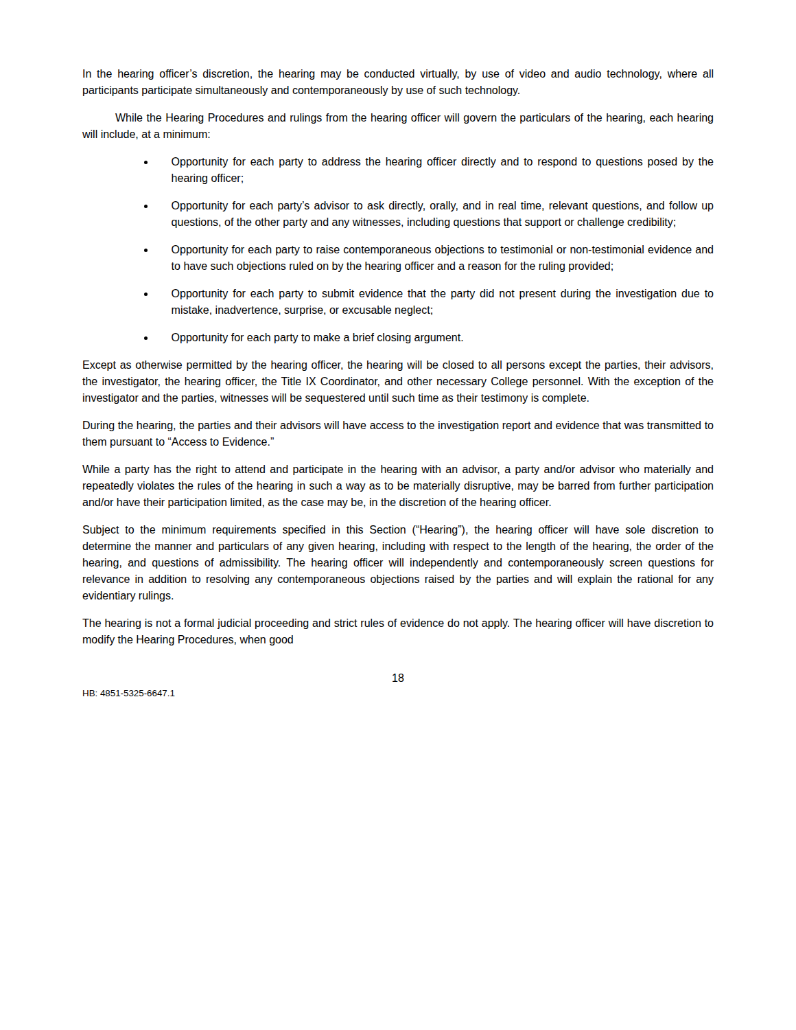In the hearing officer’s discretion, the hearing may be conducted virtually, by use of video and audio technology, where all participants participate simultaneously and contemporaneously by use of such technology.
While the Hearing Procedures and rulings from the hearing officer will govern the particulars of the hearing, each hearing will include, at a minimum:
Opportunity for each party to address the hearing officer directly and to respond to questions posed by the hearing officer;
Opportunity for each party’s advisor to ask directly, orally, and in real time, relevant questions, and follow up questions, of the other party and any witnesses, including questions that support or challenge credibility;
Opportunity for each party to raise contemporaneous objections to testimonial or non-testimonial evidence and to have such objections ruled on by the hearing officer and a reason for the ruling provided;
Opportunity for each party to submit evidence that the party did not present during the investigation due to mistake, inadvertence, surprise, or excusable neglect;
Opportunity for each party to make a brief closing argument.
Except as otherwise permitted by the hearing officer, the hearing will be closed to all persons except the parties, their advisors, the investigator, the hearing officer, the Title IX Coordinator, and other necessary College personnel. With the exception of the investigator and the parties, witnesses will be sequestered until such time as their testimony is complete.
During the hearing, the parties and their advisors will have access to the investigation report and evidence that was transmitted to them pursuant to “Access to Evidence.”
While a party has the right to attend and participate in the hearing with an advisor, a party and/or advisor who materially and repeatedly violates the rules of the hearing in such a way as to be materially disruptive, may be barred from further participation and/or have their participation limited, as the case may be, in the discretion of the hearing officer.
Subject to the minimum requirements specified in this Section (“Hearing”), the hearing officer will have sole discretion to determine the manner and particulars of any given hearing, including with respect to the length of the hearing, the order of the hearing, and questions of admissibility. The hearing officer will independently and contemporaneously screen questions for relevance in addition to resolving any contemporaneous objections raised by the parties and will explain the rational for any evidentiary rulings.
The hearing is not a formal judicial proceeding and strict rules of evidence do not apply. The hearing officer will have discretion to modify the Hearing Procedures, when good
18
HB: 4851-5325-6647.1